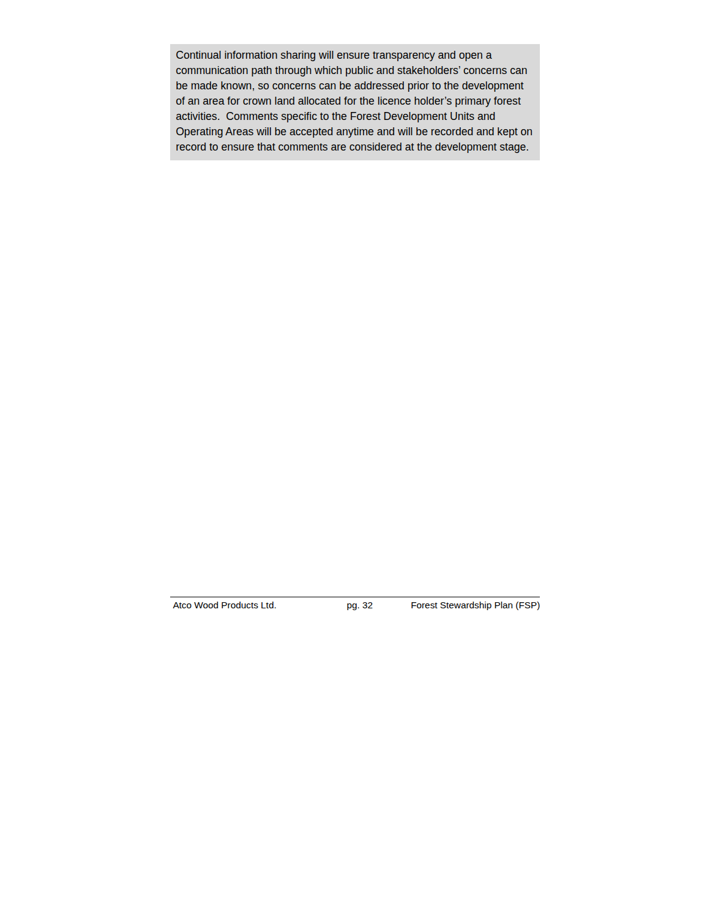Continual information sharing will ensure transparency and open a communication path through which public and stakeholders’ concerns can be made known, so concerns can be addressed prior to the development of an area for crown land allocated for the licence holder’s primary forest activities. Comments specific to the Forest Development Units and Operating Areas will be accepted anytime and will be recorded and kept on record to ensure that comments are considered at the development stage.
Atco Wood Products Ltd.
pg. 32
Forest Stewardship Plan (FSP)